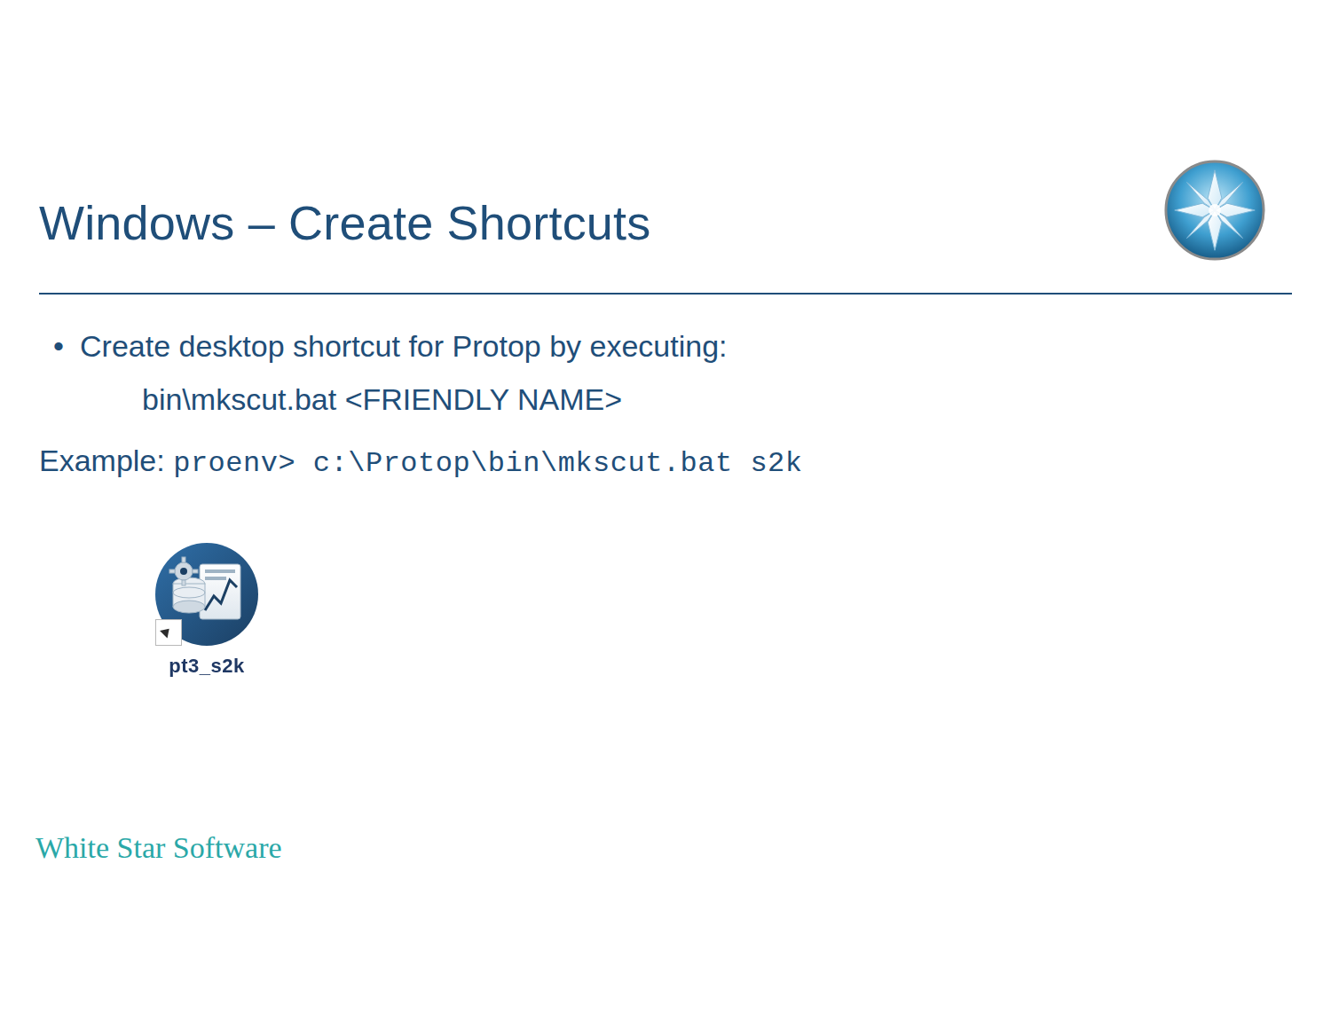Windows – Create Shortcuts
Create desktop shortcut for Protop by executing: bin\mkscut.bat <FRIENDLY NAME>
Example: proenv> c:\Protop\bin\mkscut.bat s2k
pt3_s2k
White Star Software